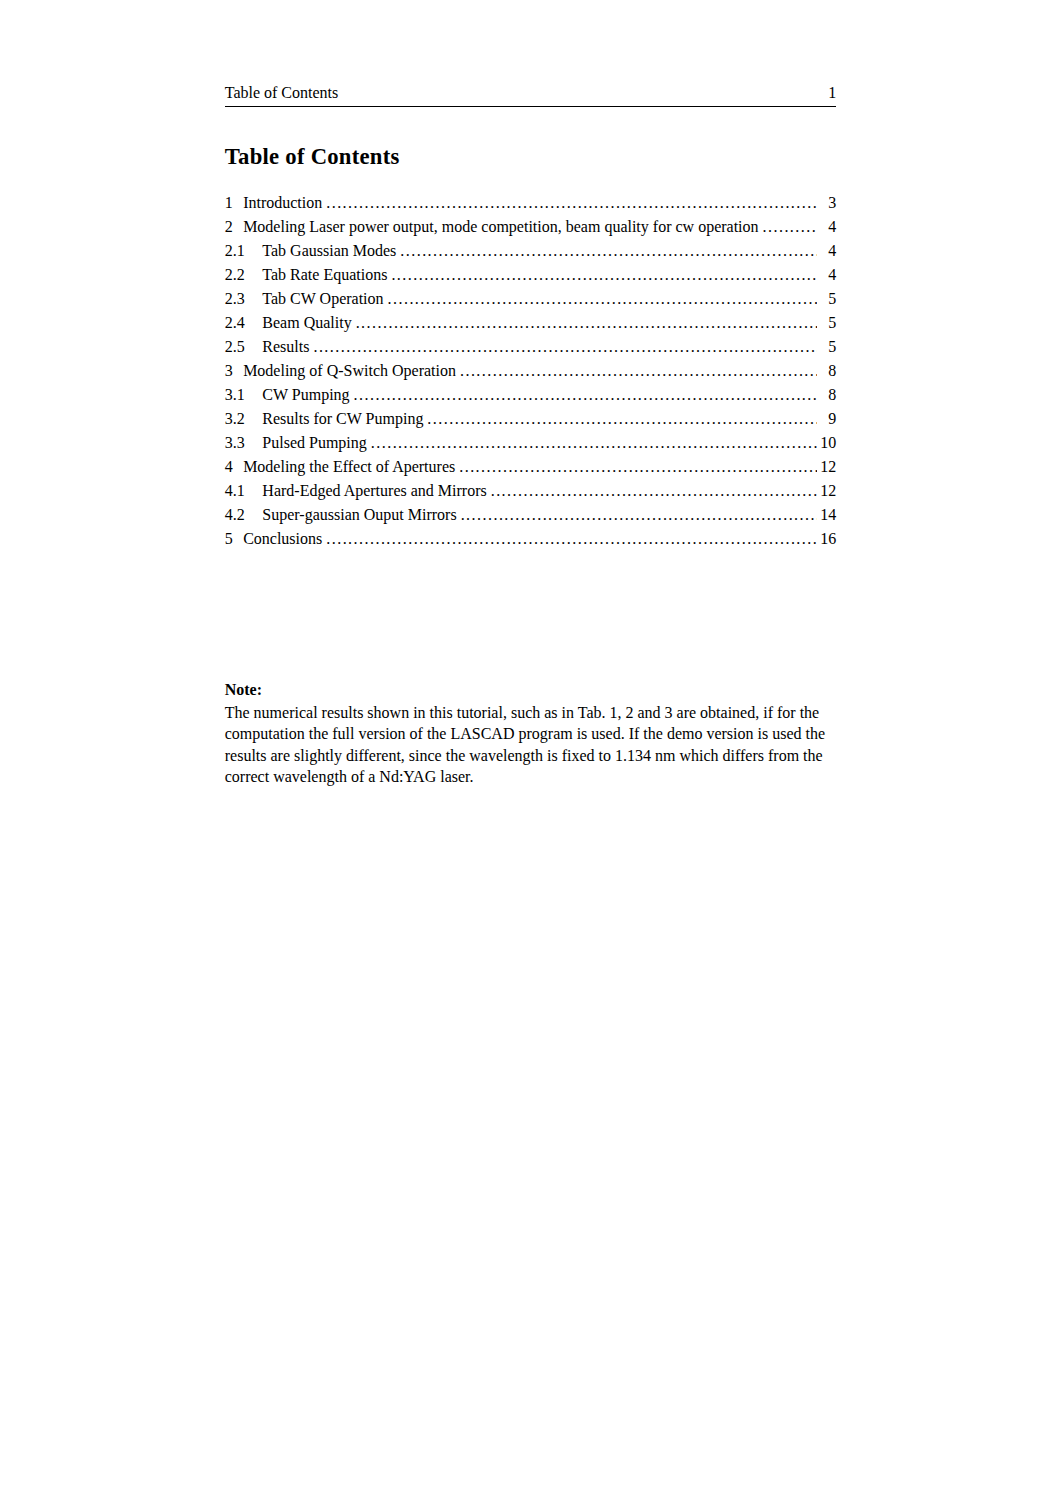Table of Contents 1
Table of Contents
1 Introduction ........................................................................................................................... 3
2 Modeling Laser power output, mode competition, beam quality for cw operation .................... 4
2.1 Tab Gaussian Modes ......................................................................................................... 4
2.2 Tab Rate Equations .......................................................................................................... 4
2.3 Tab CW Operation ........................................................................................................... 5
2.4 Beam Quality ................................................................................................................. 5
2.5 Results ............................................................................................................................. 5
3 Modeling of Q-Switch Operation ............................................................................................. 8
3.1 CW Pumping ................................................................................................................. 8
3.2 Results for CW Pumping ................................................................................................. 9
3.3 Pulsed Pumping ............................................................................................................. 10
4 Modeling the Effect of Apertures ............................................................................................. 12
4.1 Hard-Edged Apertures and Mirrors ................................................................................. 12
4.2 Super-gaussian Ouput Mirrors ......................................................................................... 14
5 Conclusions ......................................................................................................................... 16
Note:
The numerical results shown in this tutorial, such as in Tab. 1, 2 and 3 are obtained, if for the computation the full version of the LASCAD program is used. If the demo version is used the results are slightly different, since the wavelength is fixed to 1.134 nm which differs from the correct wavelength of a Nd:YAG laser.